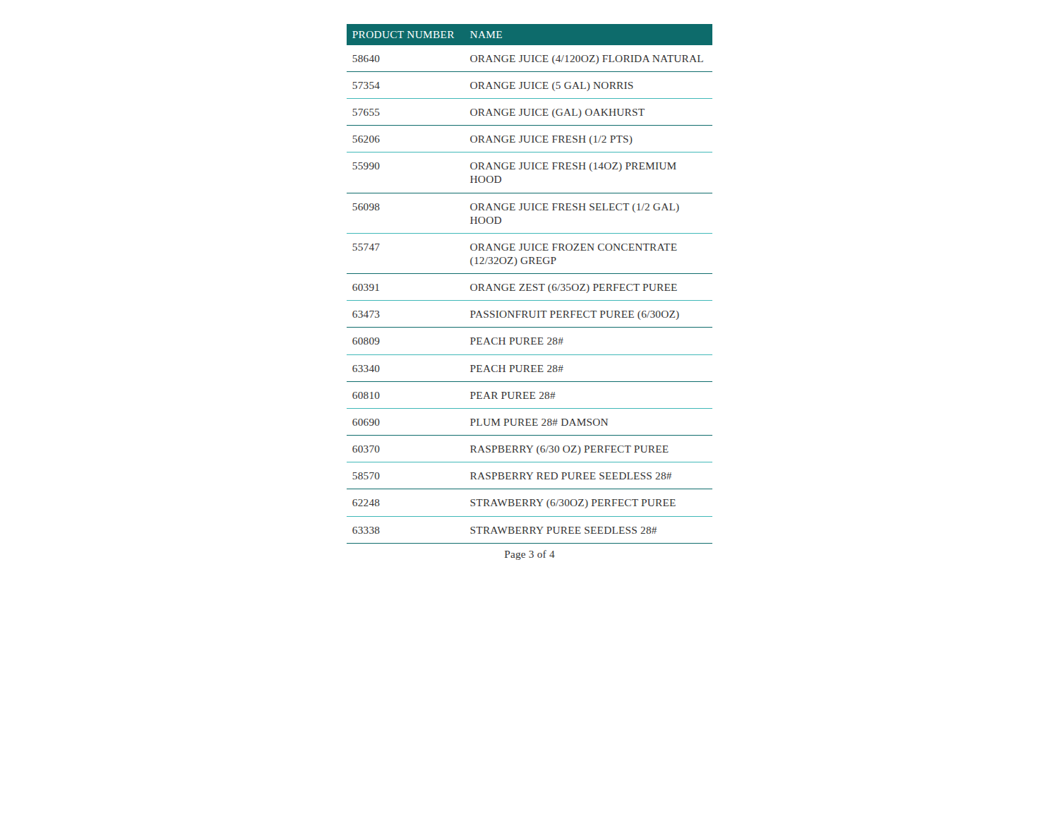| PRODUCT NUMBER | NAME |
| --- | --- |
| 58640 | ORANGE JUICE (4/120OZ) FLORIDA NATURAL |
| 57354 | ORANGE JUICE (5 GAL) NORRIS |
| 57655 | ORANGE JUICE (GAL) OAKHURST |
| 56206 | ORANGE JUICE FRESH (1/2 PTS) |
| 55990 | ORANGE JUICE FRESH (14OZ) PREMIUM HOOD |
| 56098 | ORANGE JUICE FRESH SELECT (1/2 GAL) HOOD |
| 55747 | ORANGE JUICE FROZEN CONCENTRATE (12/32OZ) GREGP |
| 60391 | ORANGE ZEST (6/35OZ) PERFECT PUREE |
| 63473 | PASSIONFRUIT PERFECT PUREE (6/30OZ) |
| 60809 | PEACH PUREE 28# |
| 63340 | PEACH PUREE 28# |
| 60810 | PEAR PUREE 28# |
| 60690 | PLUM PUREE 28# DAMSON |
| 60370 | RASPBERRY (6/30 OZ) PERFECT PUREE |
| 58570 | RASPBERRY RED PUREE SEEDLESS 28# |
| 62248 | STRAWBERRY (6/30OZ) PERFECT PUREE |
| 63338 | STRAWBERRY PUREE SEEDLESS 28# |
Page 3 of 4